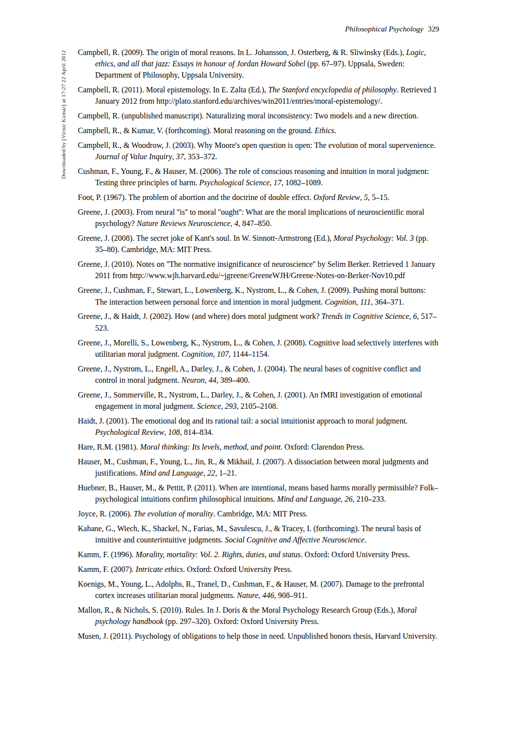Downloaded by [Victor Kumar] at 17:27 22 April 2012
Philosophical Psychology 329
Campbell, R. (2009). The origin of moral reasons. In L. Johansson, J. Osterberg, & R. Sliwinsky (Eds.), Logic, ethics, and all that jazz: Essays in honour of Jordan Howard Sobel (pp. 67–97). Uppsala, Sweden: Department of Philosophy, Uppsala University.
Campbell, R. (2011). Moral epistemology. In E. Zalta (Ed.), The Stanford encyclopedia of philosophy. Retrieved 1 January 2012 from http://plato.stanford.edu/archives/win2011/entries/moral-epistemology/.
Campbell, R. (unpublished manuscript). Naturalizing moral inconsistency: Two models and a new direction.
Campbell, R., & Kumar, V. (forthcoming). Moral reasoning on the ground. Ethics.
Campbell, R., & Woodrow, J. (2003). Why Moore's open question is open: The evolution of moral supervenience. Journal of Value Inquiry, 37, 353–372.
Cushman, F., Young, F., & Hauser, M. (2006). The role of conscious reasoning and intuition in moral judgment: Testing three principles of harm. Psychological Science, 17, 1082–1089.
Foot, P. (1967). The problem of abortion and the doctrine of double effect. Oxford Review, 5, 5–15.
Greene, J. (2003). From neural ''is'' to moral ''ought'': What are the moral implications of neuroscientific moral psychology? Nature Reviews Neuroscience, 4, 847–850.
Greene, J. (2008). The secret joke of Kant's soul. In W. Sinnott-Armstrong (Ed.), Moral Psychology: Vol. 3 (pp. 35–80). Cambridge, MA: MIT Press.
Greene, J. (2010). Notes on ''The normative insignificance of neuroscience'' by Selim Berker. Retrieved 1 January 2011 from http://www.wjh.harvard.edu/~jgreene/GreeneWJH/Greene-Notes-on-Berker-Nov10.pdf
Greene, J., Cushman, F., Stewart, L., Lowenberg, K., Nystrom, L., & Cohen, J. (2009). Pushing moral buttons: The interaction between personal force and intention in moral judgment. Cognition, 111, 364–371.
Greene, J., & Haidt, J. (2002). How (and where) does moral judgment work? Trends in Cognitive Science, 6, 517–523.
Greene, J., Morelli, S., Lowenberg, K., Nystrom, L., & Cohen, J. (2008). Cognitive load selectively interferes with utilitarian moral judgment. Cognition, 107, 1144–1154.
Greene, J., Nystrom, L., Engell, A., Darley, J., & Cohen, J. (2004). The neural bases of cognitive conflict and control in moral judgment. Neuron, 44, 389–400.
Greene, J., Sommerville, R., Nystrom, L., Darley, J., & Cohen, J. (2001). An fMRI investigation of emotional engagement in moral judgment. Science, 293, 2105–2108.
Haidt, J. (2001). The emotional dog and its rational tail: a social intuitionist approach to moral judgment. Psychological Review, 108, 814–834.
Hare, R.M. (1981). Moral thinking: Its levels, method, and point. Oxford: Clarendon Press.
Hauser, M., Cushman, F., Young, L., Jin, R., & Mikhail, J. (2007). A dissociation between moral judgments and justifications. Mind and Language, 22, 1–21.
Huebner, B., Hauser, M., & Pettit, P. (2011). When are intentional, means based harms morally permissible? Folk–psychological intuitions confirm philosophical intuitions. Mind and Language, 26, 210–233.
Joyce, R. (2006). The evolution of morality. Cambridge, MA: MIT Press.
Kahane, G., Wiech, K., Shackel, N., Farias, M., Savulescu, J., & Tracey, I. (forthcoming). The neural basis of intuitive and counterintuitive judgments. Social Cognitive and Affective Neuroscience.
Kamm, F. (1996). Morality, mortality: Vol. 2. Rights, duties, and status. Oxford: Oxford University Press.
Kamm, F. (2007). Intricate ethics. Oxford: Oxford University Press.
Koenigs, M., Young, L., Adolphs, R., Tranel, D., Cushman, F., & Hauser, M. (2007). Damage to the prefrontal cortex increases utilitarian moral judgments. Nature, 446, 908–911.
Mallon, R., & Nichols, S. (2010). Rules. In J. Doris & the Moral Psychology Research Group (Eds.), Moral psychology handbook (pp. 297–320). Oxford: Oxford University Press.
Musen, J. (2011). Psychology of obligations to help those in need. Unpublished honors thesis, Harvard University.